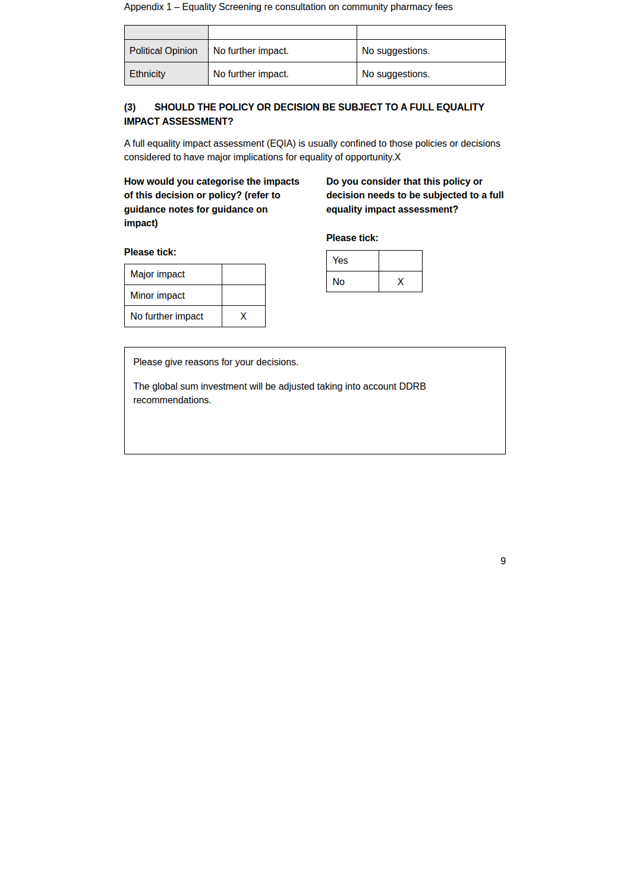Appendix 1 – Equality Screening re consultation on community pharmacy fees
| Political Opinion | No further impact. | No suggestions. |
| Ethnicity | No further impact. | No suggestions. |
(3) Should the policy or decision be subject to a full equality impact assessment?
A full equality impact assessment (EQIA) is usually confined to those policies or decisions considered to have major implications for equality of opportunity.X
How would you categorise the impacts of this decision or policy? (refer to guidance notes for guidance on impact)
Please tick:
| Major impact | |
| Minor impact | |
| No further impact | X |
Do you consider that this policy or decision needs to be subjected to a full equality impact assessment?
Please tick:
| Yes | |
| No | X |
Please give reasons for your decisions.
The global sum investment will be adjusted taking into account DDRB recommendations.
9